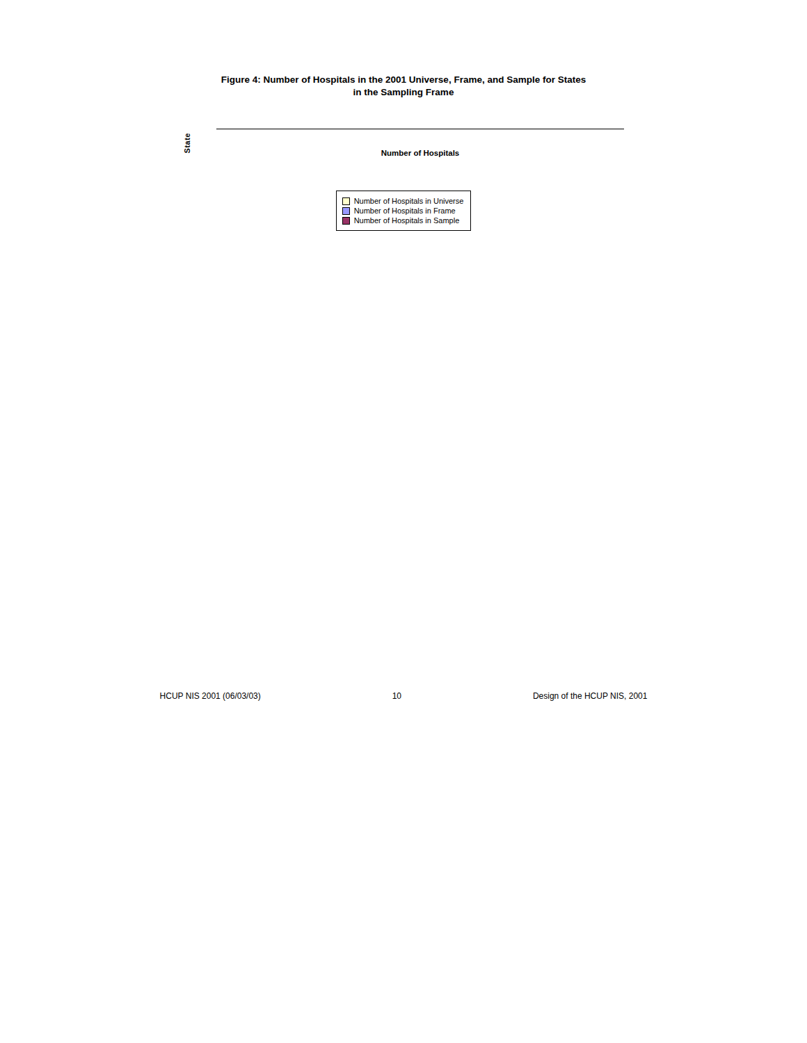Figure 4: Number of Hospitals in the 2001 Universe, Frame, and Sample for States
in the Sampling Frame
State
Number of Hospitals
Number of Hospitals in Universe
Number of Hospitals in Frame
Number of Hospitals in Sample
HCUP NIS 2001 (06/03/03)
10
Design of the HCUP NIS, 2001